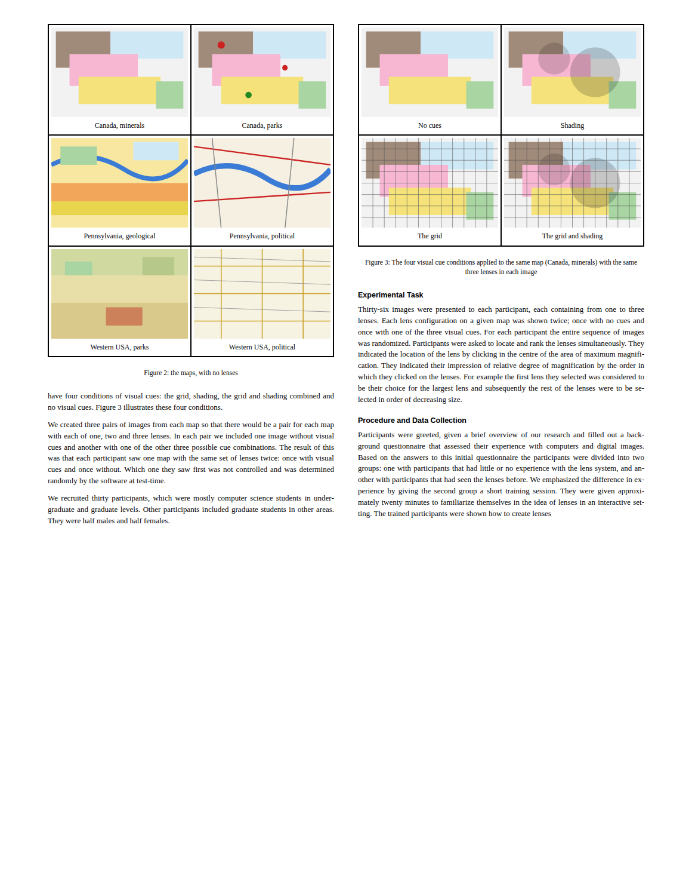Canada, minerals
Canada, parks
Pennsylvania, geological
Pennsylvania, political
Western USA, parks
Western USA, political
Figure 2: the maps, with no lenses
have four conditions of visual cues: the grid, shading, the grid and shading combined and no visual cues. Figure 3 illustrates these four conditions.
We created three pairs of images from each map so that there would be a pair for each map with each of one, two and three lenses. In each pair we included one image without visual cues and another with one of the other three possible cue combinations. The result of this was that each participant saw one map with the same set of lenses twice: once with visual cues and once without. Which one they saw first was not controlled and was determined randomly by the software at test-time.
We recruited thirty participants, which were mostly computer science students in undergraduate and graduate levels. Other participants included graduate students in other areas. They were half males and half females.
No cues
Shading
The grid
The grid and shading
Figure 3: The four visual cue conditions applied to the same map (Canada, minerals) with the same three lenses in each image
Experimental Task
Thirty-six images were presented to each participant, each containing from one to three lenses. Each lens configuration on a given map was shown twice; once with no cues and once with one of the three visual cues. For each participant the entire sequence of images was randomized. Participants were asked to locate and rank the lenses simultaneously. They indicated the location of the lens by clicking in the centre of the area of maximum magnification. They indicated their impression of relative degree of magnification by the order in which they clicked on the lenses. For example the first lens they selected was considered to be their choice for the largest lens and subsequently the rest of the lenses were to be selected in order of decreasing size.
Procedure and Data Collection
Participants were greeted, given a brief overview of our research and filled out a background questionnaire that assessed their experience with computers and digital images. Based on the answers to this initial questionnaire the participants were divided into two groups: one with participants that had little or no experience with the lens system, and another with participants that had seen the lenses before. We emphasized the difference in experience by giving the second group a short training session. They were given approximately twenty minutes to familiarize themselves in the idea of lenses in an interactive setting. The trained participants were shown how to create lenses